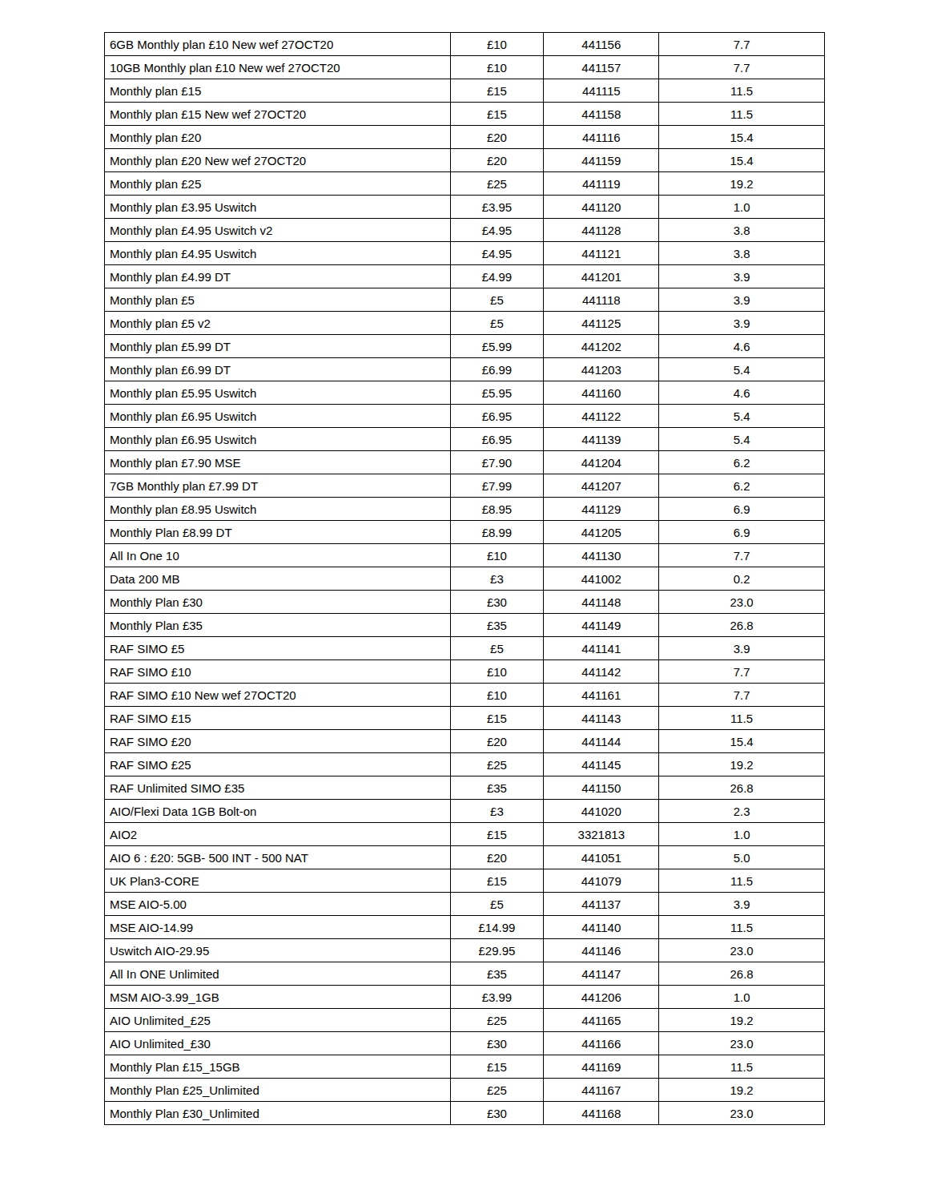| 6GB Monthly plan £10 New wef 27OCT20 | £10 | 441156 | 7.7 |
| 10GB Monthly plan £10 New wef 27OCT20 | £10 | 441157 | 7.7 |
| Monthly plan £15 | £15 | 441115 | 11.5 |
| Monthly plan £15 New wef 27OCT20 | £15 | 441158 | 11.5 |
| Monthly plan £20 | £20 | 441116 | 15.4 |
| Monthly plan £20 New wef 27OCT20 | £20 | 441159 | 15.4 |
| Monthly plan £25 | £25 | 441119 | 19.2 |
| Monthly plan £3.95 Uswitch | £3.95 | 441120 | 1.0 |
| Monthly plan £4.95 Uswitch v2 | £4.95 | 441128 | 3.8 |
| Monthly plan £4.95 Uswitch | £4.95 | 441121 | 3.8 |
| Monthly plan £4.99 DT | £4.99 | 441201 | 3.9 |
| Monthly plan £5 | £5 | 441118 | 3.9 |
| Monthly plan £5 v2 | £5 | 441125 | 3.9 |
| Monthly plan £5.99 DT | £5.99 | 441202 | 4.6 |
| Monthly plan £6.99 DT | £6.99 | 441203 | 5.4 |
| Monthly plan £5.95 Uswitch | £5.95 | 441160 | 4.6 |
| Monthly plan £6.95 Uswitch | £6.95 | 441122 | 5.4 |
| Monthly plan £6.95 Uswitch | £6.95 | 441139 | 5.4 |
| Monthly plan £7.90 MSE | £7.90 | 441204 | 6.2 |
| 7GB Monthly plan £7.99 DT | £7.99 | 441207 | 6.2 |
| Monthly plan £8.95 Uswitch | £8.95 | 441129 | 6.9 |
| Monthly Plan £8.99 DT | £8.99 | 441205 | 6.9 |
| All In One 10 | £10 | 441130 | 7.7 |
| Data 200 MB | £3 | 441002 | 0.2 |
| Monthly Plan £30 | £30 | 441148 | 23.0 |
| Monthly Plan £35 | £35 | 441149 | 26.8 |
| RAF SIMO £5 | £5 | 441141 | 3.9 |
| RAF SIMO £10 | £10 | 441142 | 7.7 |
| RAF SIMO £10 New wef 27OCT20 | £10 | 441161 | 7.7 |
| RAF SIMO £15 | £15 | 441143 | 11.5 |
| RAF SIMO £20 | £20 | 441144 | 15.4 |
| RAF SIMO £25 | £25 | 441145 | 19.2 |
| RAF Unlimited SIMO £35 | £35 | 441150 | 26.8 |
| AIO/Flexi Data 1GB Bolt-on | £3 | 441020 | 2.3 |
| AIO2 | £15 | 3321813 | 1.0 |
| AIO 6 : £20: 5GB- 500 INT - 500 NAT | £20 | 441051 | 5.0 |
| UK Plan3-CORE | £15 | 441079 | 11.5 |
| MSE AIO-5.00 | £5 | 441137 | 3.9 |
| MSE AIO-14.99 | £14.99 | 441140 | 11.5 |
| Uswitch AIO-29.95 | £29.95 | 441146 | 23.0 |
| All In ONE Unlimited | £35 | 441147 | 26.8 |
| MSM AIO-3.99_1GB | £3.99 | 441206 | 1.0 |
| AIO Unlimited_£25 | £25 | 441165 | 19.2 |
| AIO Unlimited_£30 | £30 | 441166 | 23.0 |
| Monthly Plan £15_15GB | £15 | 441169 | 11.5 |
| Monthly Plan £25_Unlimited | £25 | 441167 | 19.2 |
| Monthly Plan £30_Unlimited | £30 | 441168 | 23.0 |